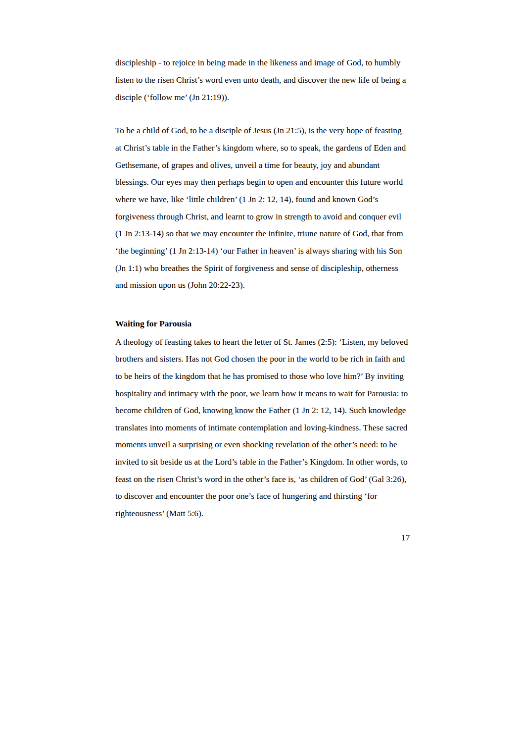discipleship - to rejoice in being made in the likeness and image of God, to humbly listen to the risen Christ’s word even unto death, and discover the new life of being a disciple (‘follow me’ (Jn 21:19)).
To be a child of God, to be a disciple of Jesus (Jn 21:5), is the very hope of feasting at Christ’s table in the Father’s kingdom where, so to speak, the gardens of Eden and Gethsemane, of grapes and olives, unveil a time for beauty, joy and abundant blessings. Our eyes may then perhaps begin to open and encounter this future world where we have, like ‘little children’ (1 Jn 2: 12, 14), found and known God’s forgiveness through Christ, and learnt to grow in strength to avoid and conquer evil (1 Jn 2:13-14) so that we may encounter the infinite, triune nature of God, that from ‘the beginning’ (1 Jn 2:13-14) ‘our Father in heaven’ is always sharing with his Son (Jn 1:1) who breathes the Spirit of forgiveness and sense of discipleship, otherness and mission upon us (John 20:22-23).
Waiting for Parousia
A theology of feasting takes to heart the letter of St. James (2:5): ‘Listen, my beloved brothers and sisters. Has not God chosen the poor in the world to be rich in faith and to be heirs of the kingdom that he has promised to those who love him?’ By inviting hospitality and intimacy with the poor, we learn how it means to wait for Parousia: to become children of God, knowing know the Father (1 Jn 2: 12, 14). Such knowledge translates into moments of intimate contemplation and loving-kindness. These sacred moments unveil a surprising or even shocking revelation of the other’s need: to be invited to sit beside us at the Lord’s table in the Father’s Kingdom. In other words, to feast on the risen Christ’s word in the other’s face is, ‘as children of God’ (Gal 3:26), to discover and encounter the poor one’s face of hungering and thirsting ‘for righteousness’ (Matt 5:6).
17